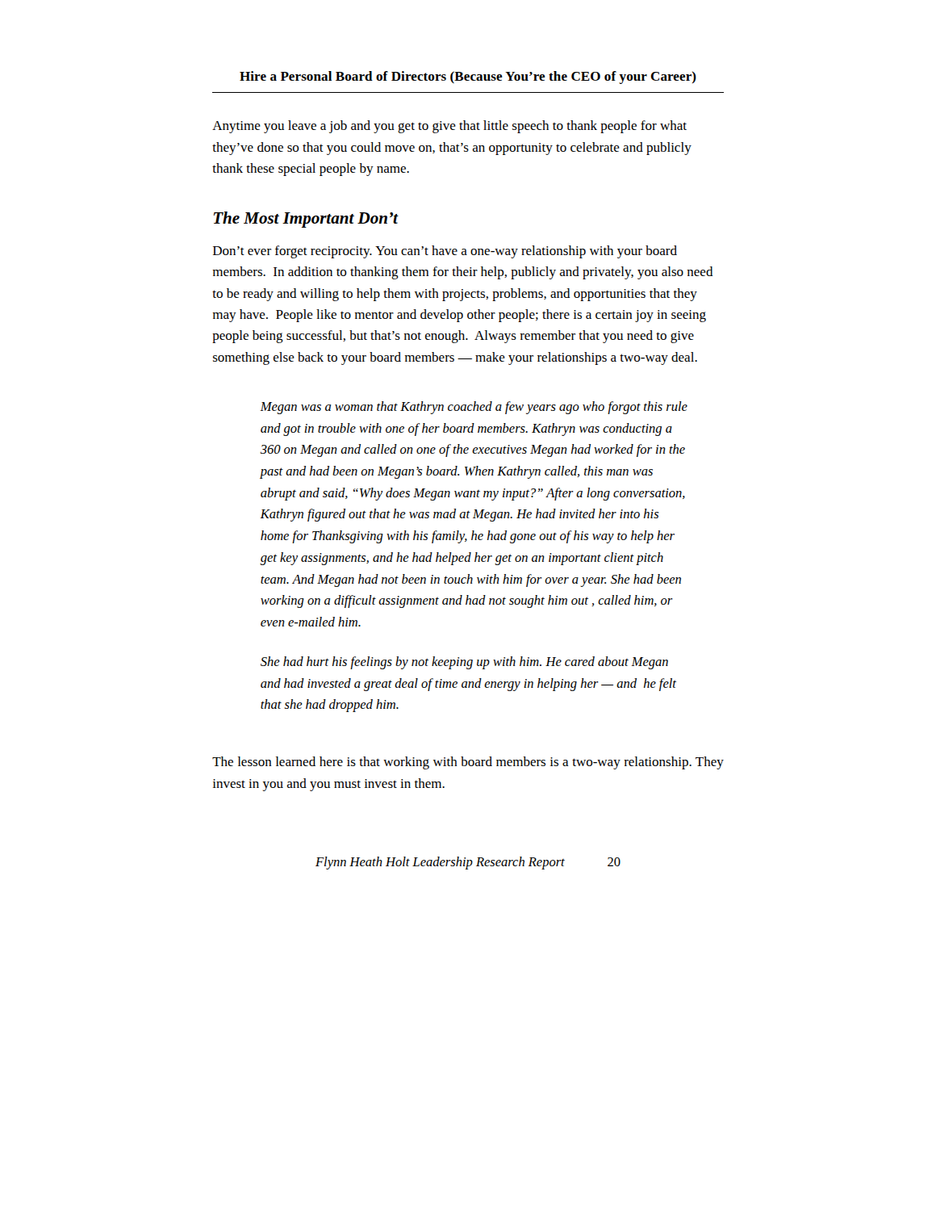Hire a Personal Board of Directors (Because You’re the CEO of your Career)
Anytime you leave a job and you get to give that little speech to thank people for what they’ve done so that you could move on, that’s an opportunity to celebrate and publicly thank these special people by name.
The Most Important Don’t
Don’t ever forget reciprocity. You can’t have a one-way relationship with your board members. In addition to thanking them for their help, publicly and privately, you also need to be ready and willing to help them with projects, problems, and opportunities that they may have. People like to mentor and develop other people; there is a certain joy in seeing people being successful, but that’s not enough. Always remember that you need to give something else back to your board members — make your relationships a two-way deal.
Megan was a woman that Kathryn coached a few years ago who forgot this rule and got in trouble with one of her board members. Kathryn was conducting a 360 on Megan and called on one of the executives Megan had worked for in the past and had been on Megan’s board. When Kathryn called, this man was abrupt and said, “Why does Megan want my input?” After a long conversation, Kathryn figured out that he was mad at Megan. He had invited her into his home for Thanksgiving with his family, he had gone out of his way to help her get key assignments, and he had helped her get on an important client pitch team. And Megan had not been in touch with him for over a year. She had been working on a difficult assignment and had not sought him out , called him, or even e-mailed him.
She had hurt his feelings by not keeping up with him. He cared about Megan and had invested a great deal of time and energy in helping her — and he felt that she had dropped him.
The lesson learned here is that working with board members is a two-way relationship. They invest in you and you must invest in them.
Flynn Heath Holt Leadership Research Report 20